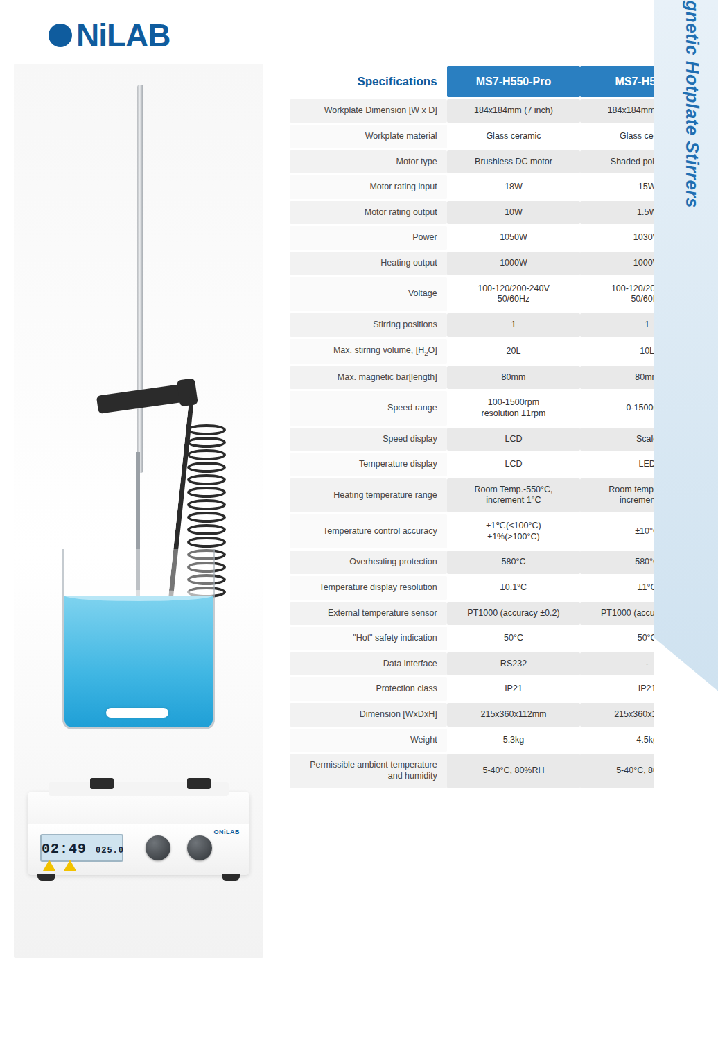NiLAB
02:49 025.0
ONiLAB
| Specifications | MS7-H550-Pro | MS7-H550-S |
| --- | --- | --- |
| Workplate Dimension [W x D] | 184x184mm (7 inch) | 184x184mm (7 inch) |
| Workplate material | Glass ceramic | Glass ceramic |
| Motor type | Brushless DC motor | Shaded pole motor |
| Motor rating input | 18W | 15W |
| Motor rating output | 10W | 1.5W |
| Power | 1050W | 1030W |
| Heating output | 1000W | 1000W |
| Voltage | 100-120/200-240V 50/60Hz | 100-120/200-240V 50/60Hz |
| Stirring positions | 1 | 1 |
| Max. stirring volume, [H 2 O] | 20L | 10L |
| Max. magnetic bar[length] | 80mm | 80mm |
| Speed range | 100-1500rpm resolution ±1rpm | 0-1500rpm |
| Speed display | LCD | Scale |
| Temperature display | LCD | LED |
| Heating temperature range | Room Temp.-550°C, increment 1°C | Room temp.-550°C, increment 5°C |
| Temperature control accuracy | ±1℃(<100°C) ±1%(>100°C) | ±10°C |
| Overheating protection | 580°C | 580°C |
| Temperature display resolution | ±0.1°C | ±1°C |
| External temperature sensor | PT1000 (accuracy ±0.2) | PT1000 (accuracy ±0.2) |
| "Hot" safety indication | 50°C | 50°C |
| Data interface | RS232 | - |
| Protection class | IP21 | IP21 |
| Dimension [WxDxH] | 215x360x112mm | 215x360x112mm |
| Weight | 5.3kg | 4.5kg |
| Permissible ambient temperature and humidity | 5-40°C, 80%RH | 5-40°C, 80%RH |
Magnetic Hotplate Stirrers
NiLAB